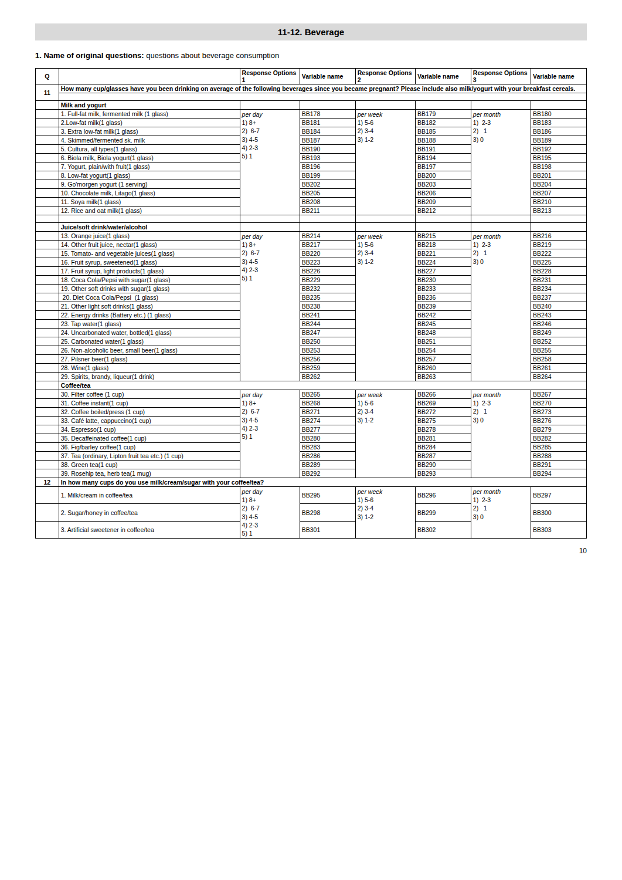11-12. Beverage
1. Name of original questions: questions about beverage consumption
| Q | | Response Options 1 | Variable name | Response Options 2 | Variable name | Response Options 3 | Variable name |
| --- | --- | --- | --- | --- | --- | --- | --- |
| 11 | How many cup/glasses have you been drinking on average of the following beverages since you became pregnant? Please include also milk/yogurt with your breakfast cereals. |
| | Milk and yogurt | | | | | | |
| | 1. Full-fat milk, fermented milk (1 glass) | per day 1) 8+ 2) 6-7 3) 4-5 4) 2-3 5) 1 | BB178 | per week 1) 5-6 2) 3-4 3) 1-2 | BB179 | per month 1) 2-3 2) 1 3) 0 | BB180 |
| | 2.Low-fat milk(1 glass) | BB181 | BB182 | BB183 |
| | 3. Extra low-fat milk(1 glass) | BB184 | BB185 | BB186 |
| | 4. Skimmed/fermented sk. milk | BB187 | BB188 | BB189 |
| | 5. Cultura, all types(1 glass) | BB190 | BB191 | BB192 |
| | 6. Biola milk, Biola yogurt(1 glass) | BB193 | BB194 | BB195 |
| | 7. Yogurt, plain/with fruit(1 glass) | BB196 | BB197 | BB198 |
| | 8. Low-fat yogurt(1 glass) | BB199 | BB200 | BB201 |
| | 9. Go'morgen yogurt (1 serving) | BB202 | BB203 | BB204 |
| | 10. Chocolate milk, Litago(1 glass) | BB205 | BB206 | BB207 |
| | 11. Soya milk(1 glass) | BB208 | BB209 | BB210 |
| | 12. Rice and oat milk(1 glass) | BB211 | BB212 | BB213 |
| | Juice/soft drink/water/alcohol | | | | | | |
| | 13. Orange juice(1 glass) | per day 1) 8+ 2) 6-7 3) 4-5 4) 2-3 5) 1 | BB214 | per week 1) 5-6 2) 3-4 3) 1-2 | BB215 | per month 1) 2-3 2) 1 3) 0 | BB216 |
| | 14. Other fruit juice, nectar(1 glass) | BB217 | BB218 | BB219 |
| | 15. Tomato- and vegetable juices(1 glass) | BB220 | BB221 | BB222 |
| | 16. Fruit syrup, sweetened(1 glass) | BB223 | BB224 | BB225 |
| | 17. Fruit syrup, light products(1 glass) | BB226 | BB227 | BB228 |
| | 18. Coca Cola/Pepsi with sugar(1 glass) | BB229 | BB230 | BB231 |
| | 19. Other soft drinks with sugar(1 glass) | BB232 | BB233 | BB234 |
| | 20. Diet Coca Cola/Pepsi (1 glass) | BB235 | BB236 | BB237 |
| | 21. Other light soft drinks(1 glass) | BB238 | BB239 | BB240 |
| | 22. Energy drinks (Battery etc.) (1 glass) | BB241 | BB242 | BB243 |
| | 23. Tap water(1 glass) | BB244 | BB245 | BB246 |
| | 24. Uncarbonated water, bottled(1 glass) | BB247 | BB248 | BB249 |
| | 25. Carbonated water(1 glass) | BB250 | BB251 | BB252 |
| | 26. Non-alcoholic beer, small beer(1 glass) | BB253 | BB254 | BB255 |
| | 27. Pilsner beer(1 glass) | BB256 | BB257 | BB258 |
| | 28. Wine(1 glass) | BB259 | BB260 | BB261 |
| | 29. Spirits, brandy, liqueur(1 drink) | BB262 | BB263 | BB264 |
| | Coffee/tea |
| | 30. Filter coffee (1 cup) | per day 1) 8+ 2) 6-7 3) 4-5 4) 2-3 5) 1 | BB265 | per week 1) 5-6 2) 3-4 3) 1-2 | BB266 | per month 1) 2-3 2) 1 3) 0 | BB267 |
| | 31. Coffee instant(1 cup) | BB268 | BB269 | BB270 |
| | 32. Coffee boiled/press (1 cup) | BB271 | BB272 | BB273 |
| | 33. Café latte, cappuccino(1 cup) | BB274 | BB275 | BB276 |
| | 34. Espresso(1 cup) | BB277 | BB278 | BB279 |
| | 35. Decaffeinated coffee(1 cup) | BB280 | BB281 | BB282 |
| | 36. Fig/barley coffee(1 cup) | BB283 | BB284 | BB285 |
| | 37. Tea (ordinary, Lipton fruit tea etc.) (1 cup) | BB286 | BB287 | BB288 |
| | 38. Green tea(1 cup) | BB289 | BB290 | BB291 |
| | 39. Rosehip tea, herb tea(1 mug) | BB292 | BB293 | BB294 |
| 12 | In how many cups do you use milk/cream/sugar with your coffee/tea? |
| | 1. Milk/cream in coffee/tea | per day 1) 8+ 2) 6-7 3) 4-5 4) 2-3 5) 1 | BB295 | per week 1) 5-6 2) 3-4 3) 1-2 | BB296 | per month 1) 2-3 2) 1 3) 0 | BB297 |
| | 2. Sugar/honey in coffee/tea | BB298 | BB299 | BB300 |
| | 3. Artificial sweetener in coffee/tea | BB301 | BB302 | BB303 |
10